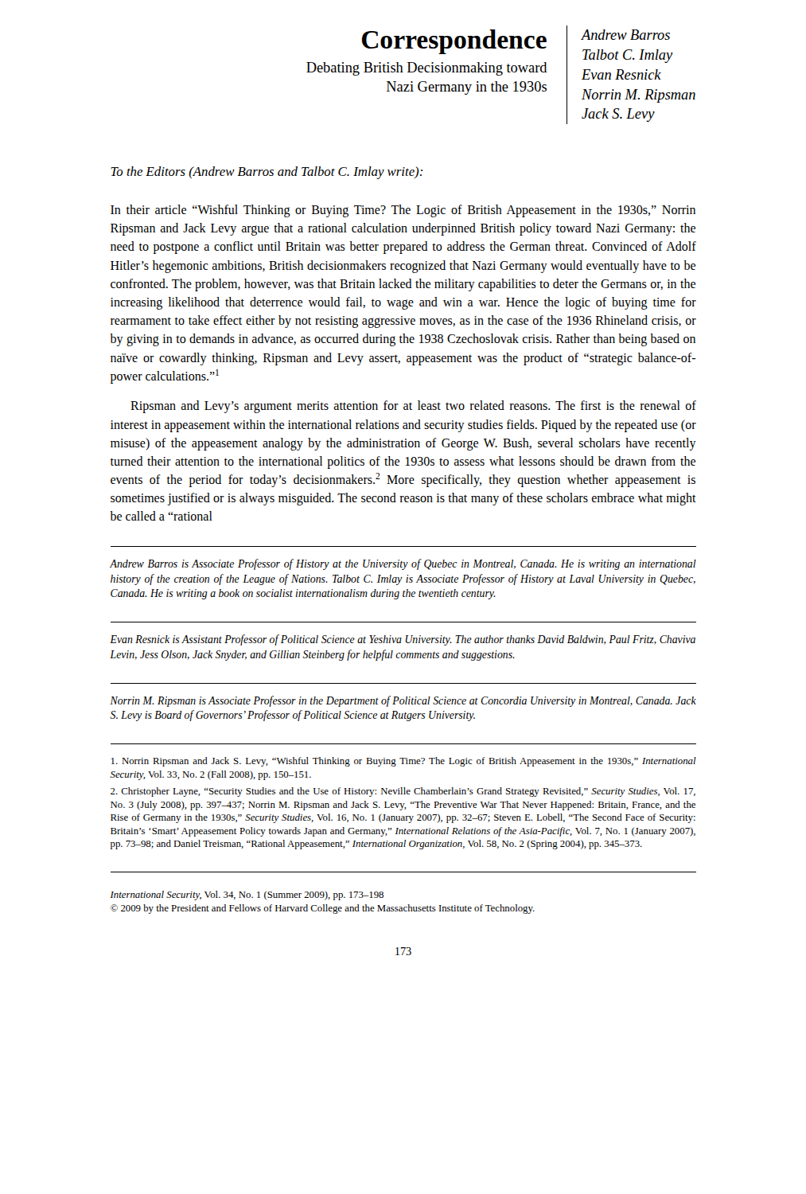Correspondence
Debating British Decisionmaking toward
Nazi Germany in the 1930s
Andrew Barros
Talbot C. Imlay
Evan Resnick
Norrin M. Ripsman
Jack S. Levy
To the Editors (Andrew Barros and Talbot C. Imlay write):
In their article “Wishful Thinking or Buying Time? The Logic of British Appeasement in the 1930s,” Norrin Ripsman and Jack Levy argue that a rational calculation underpinned British policy toward Nazi Germany: the need to postpone a conflict until Britain was better prepared to address the German threat. Convinced of Adolf Hitler’s hegemonic ambitions, British decisionmakers recognized that Nazi Germany would eventually have to be confronted. The problem, however, was that Britain lacked the military capabilities to deter the Germans or, in the increasing likelihood that deterrence would fail, to wage and win a war. Hence the logic of buying time for rearmament to take effect either by not resisting aggressive moves, as in the case of the 1936 Rhineland crisis, or by giving in to demands in advance, as occurred during the 1938 Czechoslovak crisis. Rather than being based on naïve or cowardly thinking, Ripsman and Levy assert, appeasement was the product of “strategic balance-of-power calculations.”1
Ripsman and Levy’s argument merits attention for at least two related reasons. The first is the renewal of interest in appeasement within the international relations and security studies fields. Piqued by the repeated use (or misuse) of the appeasement analogy by the administration of George W. Bush, several scholars have recently turned their attention to the international politics of the 1930s to assess what lessons should be drawn from the events of the period for today’s decisionmakers.2 More specifically, they question whether appeasement is sometimes justified or is always misguided. The second reason is that many of these scholars embrace what might be called a “rational
Andrew Barros is Associate Professor of History at the University of Quebec in Montreal, Canada. He is writing an international history of the creation of the League of Nations. Talbot C. Imlay is Associate Professor of History at Laval University in Quebec, Canada. He is writing a book on socialist internationalism during the twentieth century.
Evan Resnick is Assistant Professor of Political Science at Yeshiva University. The author thanks David Baldwin, Paul Fritz, Chaviva Levin, Jess Olson, Jack Snyder, and Gillian Steinberg for helpful comments and suggestions.
Norrin M. Ripsman is Associate Professor in the Department of Political Science at Concordia University in Montreal, Canada. Jack S. Levy is Board of Governors’ Professor of Political Science at Rutgers University.
1. Norrin Ripsman and Jack S. Levy, “Wishful Thinking or Buying Time? The Logic of British Appeasement in the 1930s,” International Security, Vol. 33, No. 2 (Fall 2008), pp. 150–151.
2. Christopher Layne, “Security Studies and the Use of History: Neville Chamberlain’s Grand Strategy Revisited,” Security Studies, Vol. 17, No. 3 (July 2008), pp. 397–437; Norrin M. Ripsman and Jack S. Levy, “The Preventive War That Never Happened: Britain, France, and the Rise of Germany in the 1930s,” Security Studies, Vol. 16, No. 1 (January 2007), pp. 32–67; Steven E. Lobell, “The Second Face of Security: Britain’s ‘Smart’ Appeasement Policy towards Japan and Germany,” International Relations of the Asia-Pacific, Vol. 7, No. 1 (January 2007), pp. 73–98; and Daniel Treisman, “Rational Appeasement,” International Organization, Vol. 58, No. 2 (Spring 2004), pp. 345–373.
International Security, Vol. 34, No. 1 (Summer 2009), pp. 173–198
© 2009 by the President and Fellows of Harvard College and the Massachusetts Institute of Technology.
173